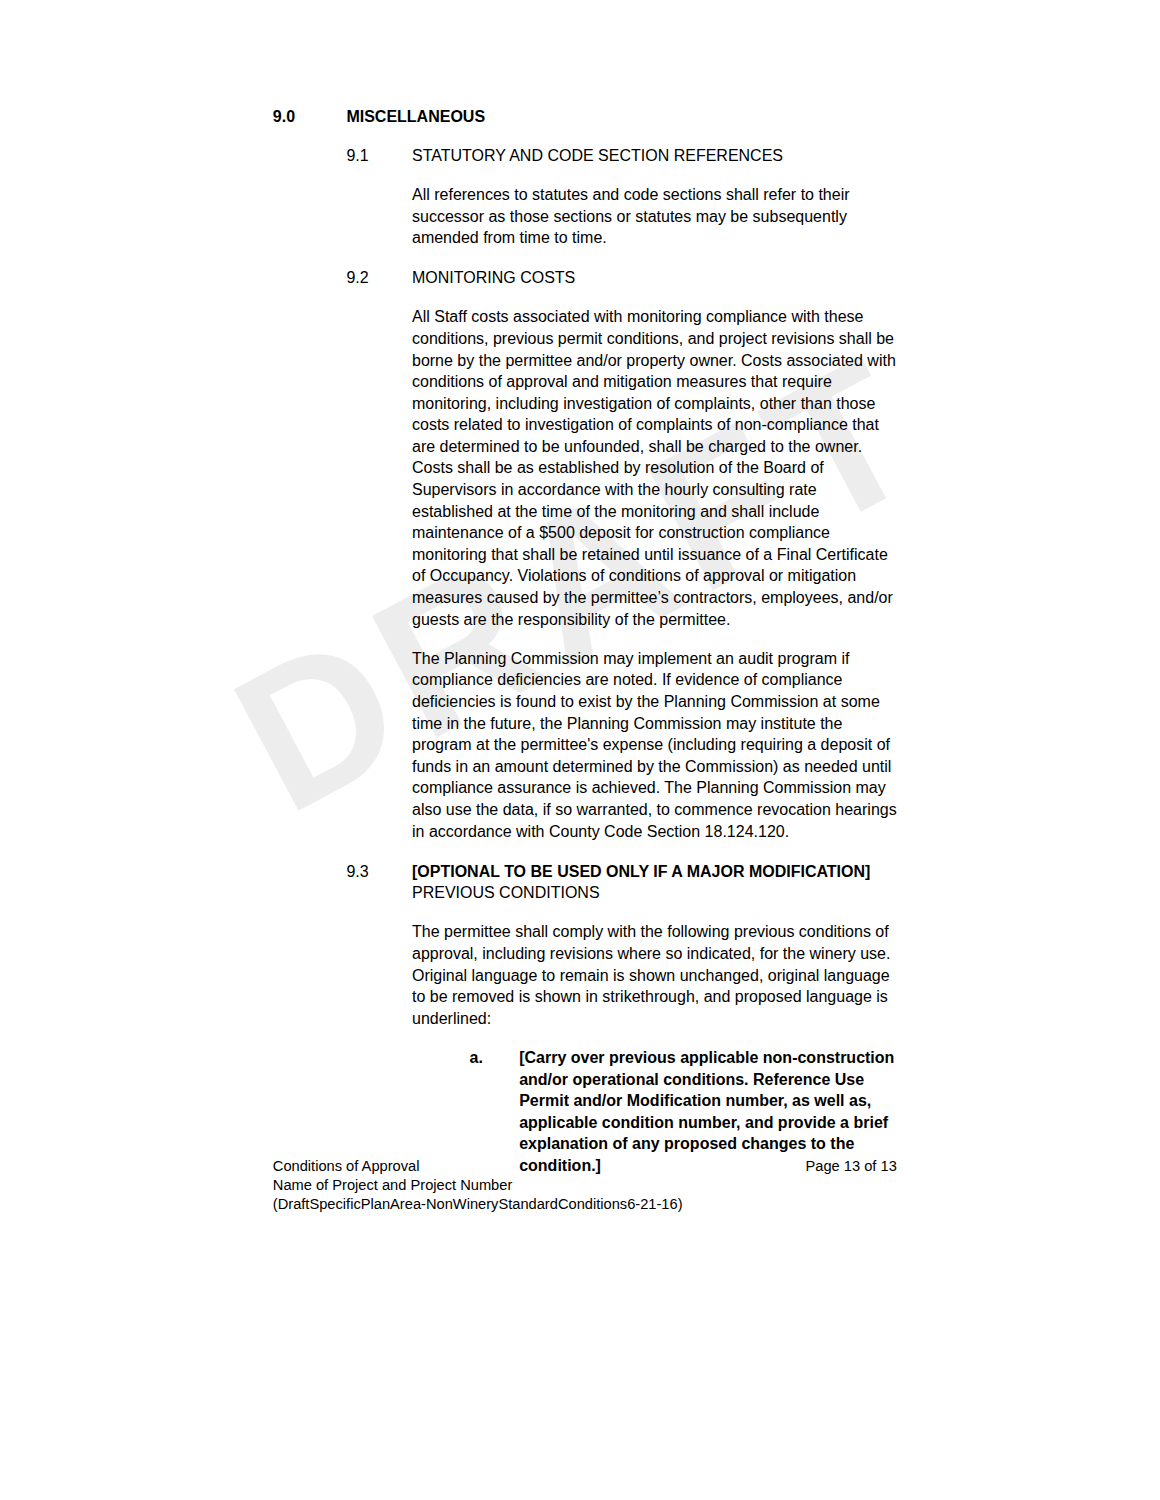9.0 MISCELLANEOUS
9.1
STATUTORY AND CODE SECTION REFERENCES
All references to statutes and code sections shall refer to their successor as those sections or statutes may be subsequently amended from time to time.
9.2
MONITORING COSTS
All Staff costs associated with monitoring compliance with these conditions, previous permit conditions, and project revisions shall be borne by the permittee and/or property owner. Costs associated with conditions of approval and mitigation measures that require monitoring, including investigation of complaints, other than those costs related to investigation of complaints of non-compliance that are determined to be unfounded, shall be charged to the owner. Costs shall be as established by resolution of the Board of Supervisors in accordance with the hourly consulting rate established at the time of the monitoring and shall include maintenance of a $500 deposit for construction compliance monitoring that shall be retained until issuance of a Final Certificate of Occupancy. Violations of conditions of approval or mitigation measures caused by the permittee’s contractors, employees, and/or guests are the responsibility of the permittee.
The Planning Commission may implement an audit program if compliance deficiencies are noted. If evidence of compliance deficiencies is found to exist by the Planning Commission at some time in the future, the Planning Commission may institute the program at the permittee's expense (including requiring a deposit of funds in an amount determined by the Commission) as needed until compliance assurance is achieved. The Planning Commission may also use the data, if so warranted, to commence revocation hearings in accordance with County Code Section 18.124.120.
9.3
[OPTIONAL TO BE USED ONLY IF A MAJOR MODIFICATION] PREVIOUS CONDITIONS
The permittee shall comply with the following previous conditions of approval, including revisions where so indicated, for the winery use. Original language to remain is shown unchanged, original language to be removed is shown in strikethrough, and proposed language is underlined:
a.
[Carry over previous applicable non-construction and/or operational conditions. Reference Use Permit and/or Modification number, as well as, applicable condition number, and provide a brief explanation of any proposed changes to the condition.]
Conditions of Approval
Name of Project and Project Number
(DraftSpecificPlanArea-NonWineryStandardConditions6-21-16)
Page 13 of 13